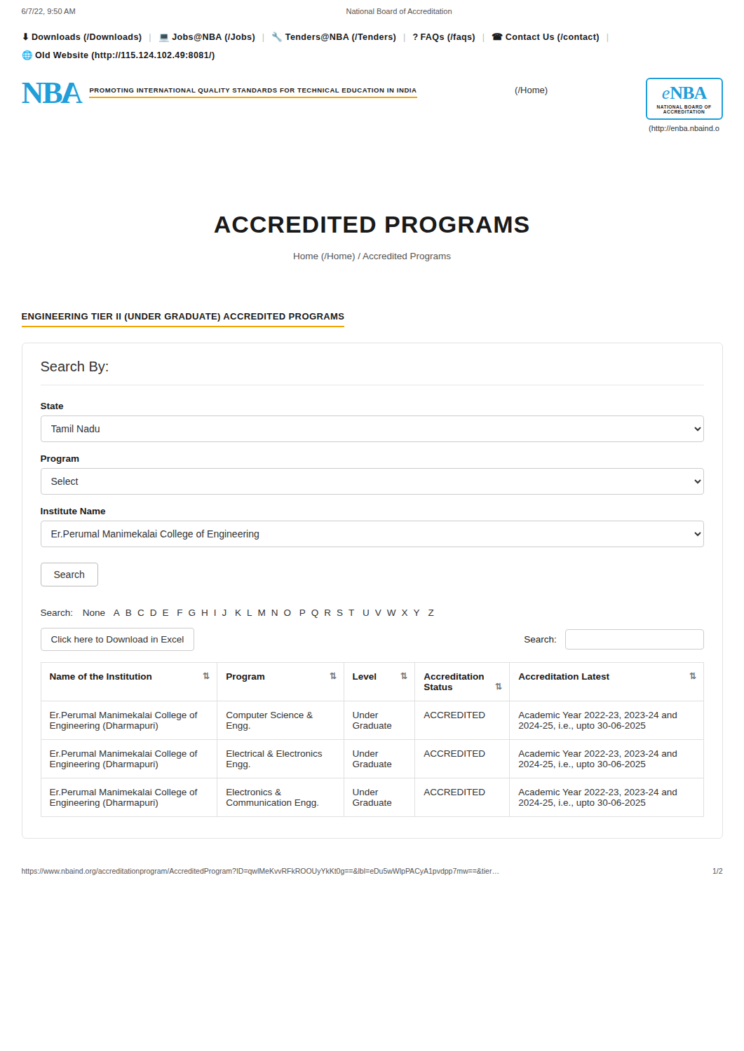6/7/22, 9:50 AM
National Board of Accreditation
⬇Downloads (/Downloads) | 💻Jobs@NBA (/Jobs) | 🔧Tenders@NBA (/Tenders) | ?FAQs (/faqs) | ☎Contact Us (/contact) |
🌐Old Website (http://115.124.102.49:8081/)
NBA
PROMOTING INTERNATIONAL QUALITY STANDARDS FOR TECHNICAL EDUCATION IN INDIA
(/Home)
eNBA
NATIONAL BOARD OF
ACCREDITATION
(http://enba.nbaind.o
ACCREDITED PROGRAMS
Home (/Home) / Accredited Programs
ENGINEERING TIER II (UNDER GRADUATE) ACCREDITED PROGRAMS
Search By:
State Tamil Nadu
Program Select
Institute Name Er.Perumal Manimekalai College of Engineering
Search
Search: None ABCDE FGHIJ KLMNO PQRST UVWXY Z
Click here to Download in Excel
Search:
| Name of the Institution ⇅ | Program ⇅ | Level ⇅ | Accreditation Status ⇅ | Accreditation Latest ⇅ |
| --- | --- | --- | --- | --- |
| Er.Perumal Manimekalai College of Engineering (Dharmapuri) | Computer Science & Engg. | Under Graduate | ACCREDITED | Academic Year 2022-23, 2023-24 and 2024-25, i.e., upto 30-06-2025 |
| Er.Perumal Manimekalai College of Engineering (Dharmapuri) | Electrical & Electronics Engg. | Under Graduate | ACCREDITED | Academic Year 2022-23, 2023-24 and 2024-25, i.e., upto 30-06-2025 |
| Er.Perumal Manimekalai College of Engineering (Dharmapuri) | Electronics & Communication Engg. | Under Graduate | ACCREDITED | Academic Year 2022-23, 2023-24 and 2024-25, i.e., upto 30-06-2025 |
https://www.nbaind.org/accreditationprogram/AccreditedProgram?ID=qwlMeKvvRFkROOUyYkKt0g==&lbl=eDu5wWlpPACyA1pvdpp7mw==&tier…
1/2